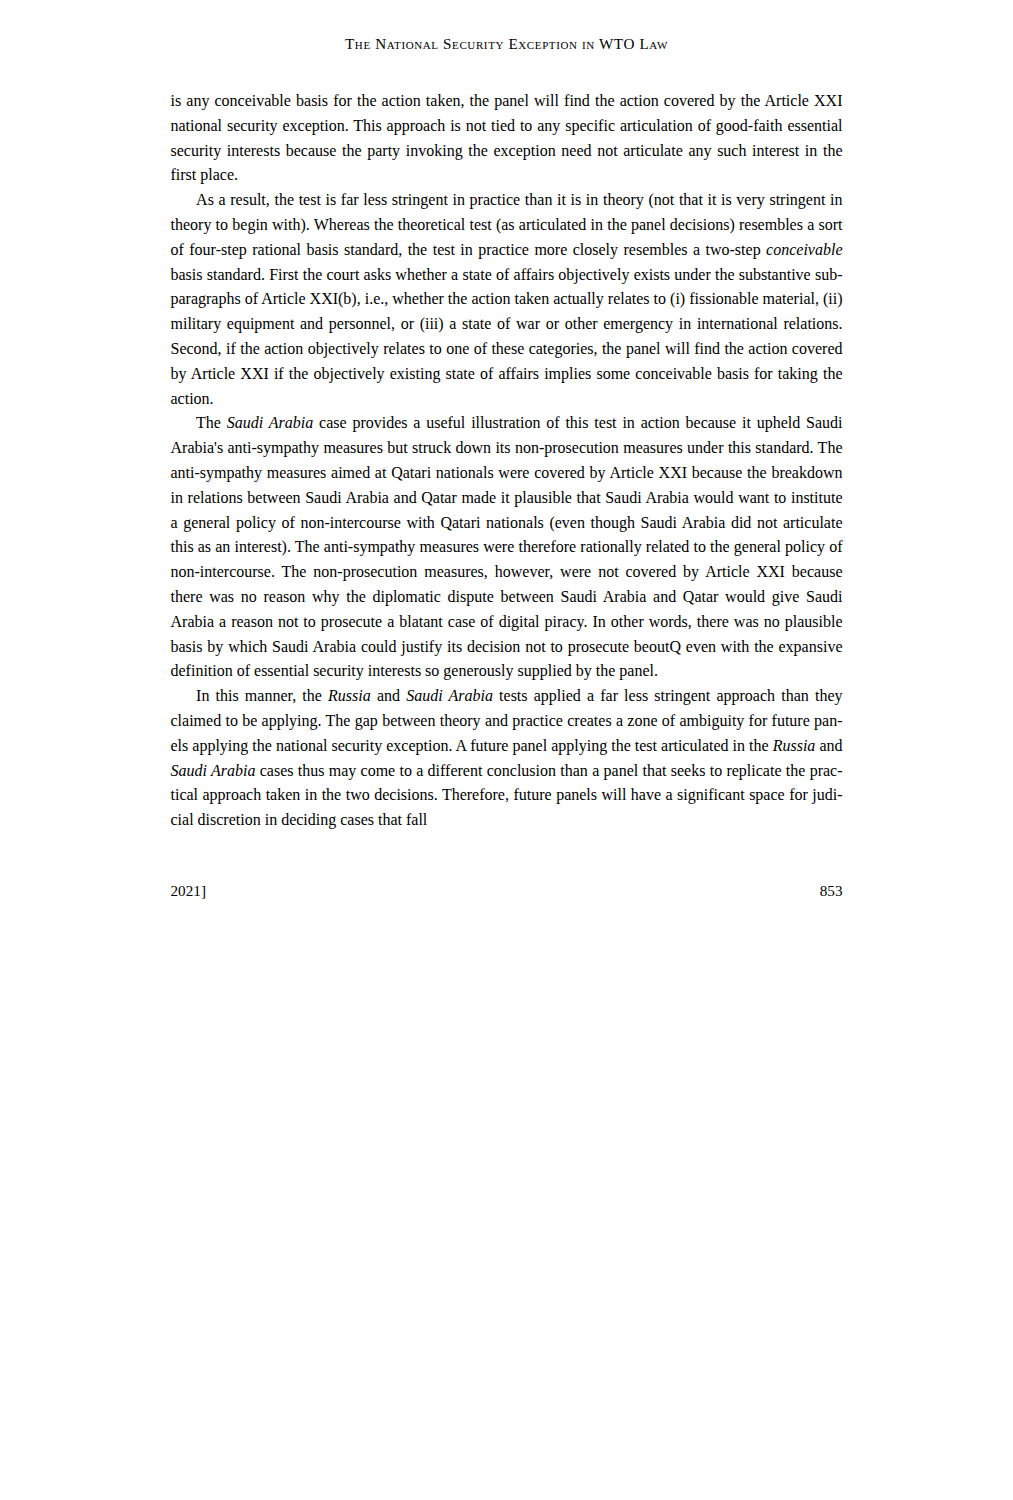The National Security Exception in WTO Law
is any conceivable basis for the action taken, the panel will find the action covered by the Article XXI national security exception. This approach is not tied to any specific articulation of good-faith essential security interests because the party invoking the exception need not articulate any such interest in the first place.
As a result, the test is far less stringent in practice than it is in theory (not that it is very stringent in theory to begin with). Whereas the theoretical test (as articulated in the panel decisions) resembles a sort of four-step rational basis standard, the test in practice more closely resembles a two-step conceivable basis standard. First the court asks whether a state of affairs objectively exists under the substantive subparagraphs of Article XXI(b), i.e., whether the action taken actually relates to (i) fissionable material, (ii) military equipment and personnel, or (iii) a state of war or other emergency in international relations. Second, if the action objectively relates to one of these categories, the panel will find the action covered by Article XXI if the objectively existing state of affairs implies some conceivable basis for taking the action.
The Saudi Arabia case provides a useful illustration of this test in action because it upheld Saudi Arabia's anti-sympathy measures but struck down its non-prosecution measures under this standard. The anti-sympathy measures aimed at Qatari nationals were covered by Article XXI because the breakdown in relations between Saudi Arabia and Qatar made it plausible that Saudi Arabia would want to institute a general policy of non-intercourse with Qatari nationals (even though Saudi Arabia did not articulate this as an interest). The anti-sympathy measures were therefore rationally related to the general policy of non-intercourse. The non-prosecution measures, however, were not covered by Article XXI because there was no reason why the diplomatic dispute between Saudi Arabia and Qatar would give Saudi Arabia a reason not to prosecute a blatant case of digital piracy. In other words, there was no plausible basis by which Saudi Arabia could justify its decision not to prosecute beoutQ even with the expansive definition of essential security interests so generously supplied by the panel.
In this manner, the Russia and Saudi Arabia tests applied a far less stringent approach than they claimed to be applying. The gap between theory and practice creates a zone of ambiguity for future panels applying the national security exception. A future panel applying the test articulated in the Russia and Saudi Arabia cases thus may come to a different conclusion than a panel that seeks to replicate the practical approach taken in the two decisions. Therefore, future panels will have a significant space for judicial discretion in deciding cases that fall
2021] 853